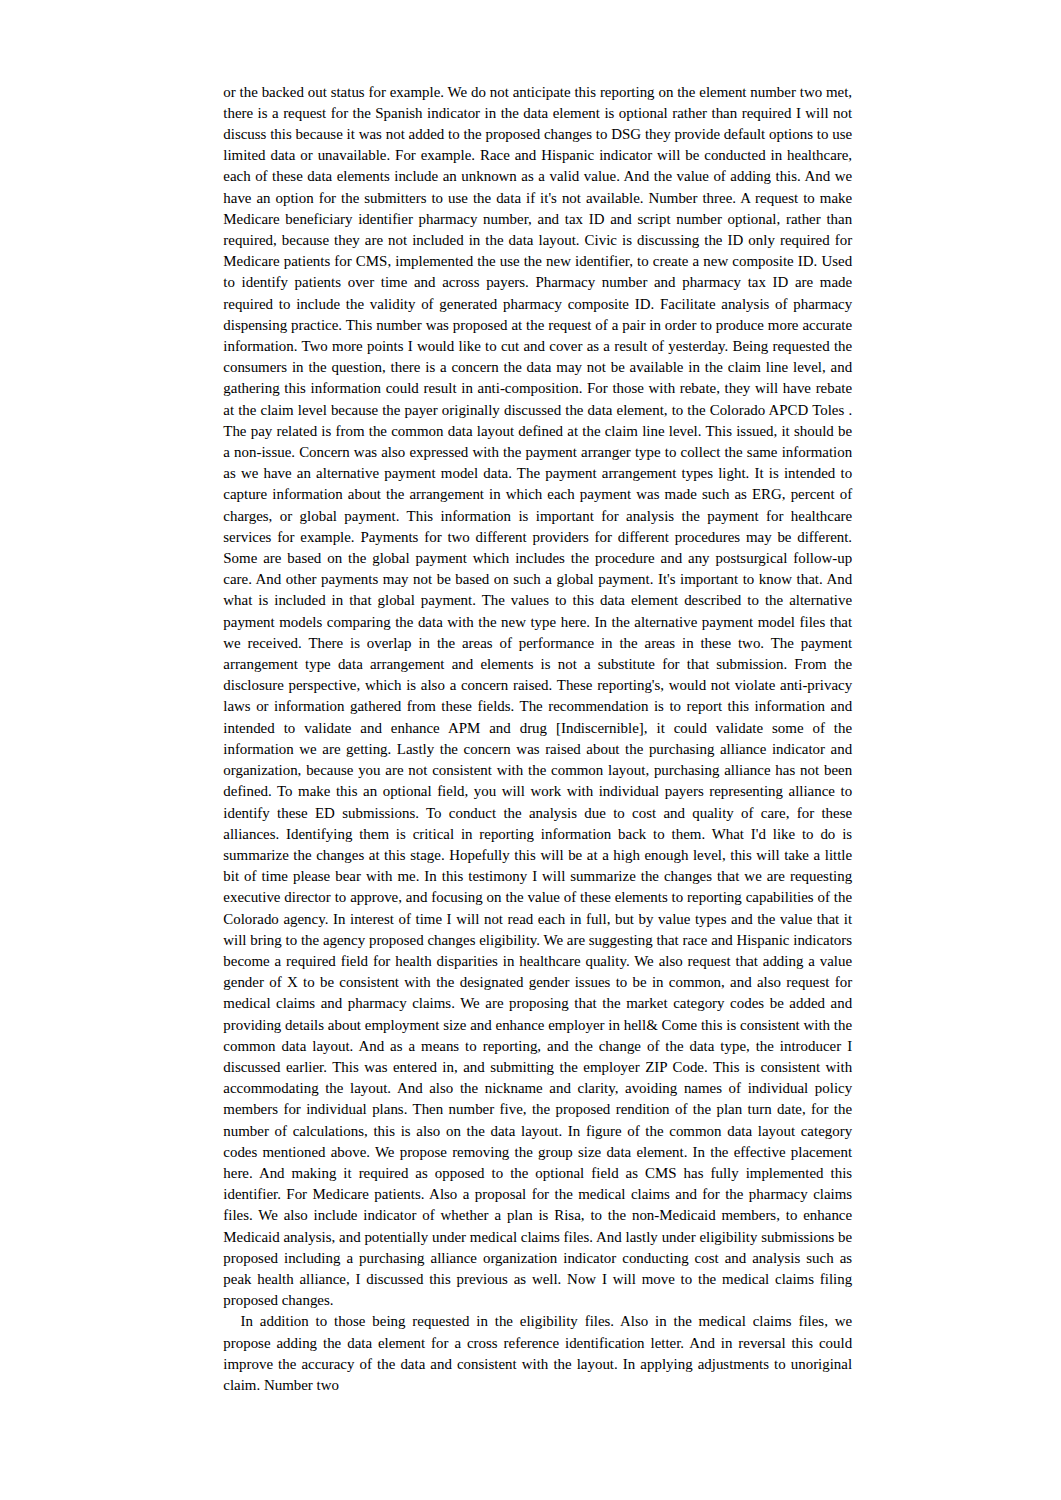or the backed out status for example. We do not anticipate this reporting on the element number two met, there is a request for the Spanish indicator in the data element is optional rather than required I will not discuss this because it was not added to the proposed changes to DSG they provide default options to use limited data or unavailable. For example. Race and Hispanic indicator will be conducted in healthcare, each of these data elements include an unknown as a valid value. And the value of adding this. And we have an option for the submitters to use the data if it's not available. Number three. A request to make Medicare beneficiary identifier pharmacy number, and tax ID and script number optional, rather than required, because they are not included in the data layout. Civic is discussing the ID only required for Medicare patients for CMS, implemented the use the new identifier, to create a new composite ID. Used to identify patients over time and across payers. Pharmacy number and pharmacy tax ID are made required to include the validity of generated pharmacy composite ID. Facilitate analysis of pharmacy dispensing practice. This number was proposed at the request of a pair in order to produce more accurate information. Two more points I would like to cut and cover as a result of yesterday. Being requested the consumers in the question, there is a concern the data may not be available in the claim line level, and gathering this information could result in anti-composition. For those with rebate, they will have rebate at the claim level because the payer originally discussed the data element, to the Colorado APCD Toles . The pay related is from the common data layout defined at the claim line level. This issued, it should be a non-issue. Concern was also expressed with the payment arranger type to collect the same information as we have an alternative payment model data. The payment arrangement types light. It is intended to capture information about the arrangement in which each payment was made such as ERG, percent of charges, or global payment. This information is important for analysis the payment for healthcare services for example. Payments for two different providers for different procedures may be different. Some are based on the global payment which includes the procedure and any postsurgical follow-up care. And other payments may not be based on such a global payment. It's important to know that. And what is included in that global payment. The values to this data element described to the alternative payment models comparing the data with the new type here. In the alternative payment model files that we received. There is overlap in the areas of performance in the areas in these two. The payment arrangement type data arrangement and elements is not a substitute for that submission. From the disclosure perspective, which is also a concern raised. These reporting's, would not violate anti-privacy laws or information gathered from these fields. The recommendation is to report this information and intended to validate and enhance APM and drug [Indiscernible], it could validate some of the information we are getting. Lastly the concern was raised about the purchasing alliance indicator and organization, because you are not consistent with the common layout, purchasing alliance has not been defined. To make this an optional field, you will work with individual payers representing alliance to identify these ED submissions. To conduct the analysis due to cost and quality of care, for these alliances. Identifying them is critical in reporting information back to them. What I'd like to do is summarize the changes at this stage. Hopefully this will be at a high enough level, this will take a little bit of time please bear with me. In this testimony I will summarize the changes that we are requesting executive director to approve, and focusing on the value of these elements to reporting capabilities of the Colorado agency. In interest of time I will not read each in full, but by value types and the value that it will bring to the agency proposed changes eligibility. We are suggesting that race and Hispanic indicators become a required field for health disparities in healthcare quality. We also request that adding a value gender of X to be consistent with the designated gender issues to be in common, and also request for medical claims and pharmacy claims. We are proposing that the market category codes be added and providing details about employment size and enhance employer in hell& Come this is consistent with the common data layout. And as a means to reporting, and the change of the data type, the introducer I discussed earlier. This was entered in, and submitting the employer ZIP Code. This is consistent with accommodating the layout. And also the nickname and clarity, avoiding names of individual policy members for individual plans. Then number five, the proposed rendition of the plan turn date, for the number of calculations, this is also on the data layout. In figure of the common data layout category codes mentioned above. We propose removing the group size data element. In the effective placement here. And making it required as opposed to the optional field as CMS has fully implemented this identifier. For Medicare patients. Also a proposal for the medical claims and for the pharmacy claims files. We also include indicator of whether a plan is Risa, to the non-Medicaid members, to enhance Medicaid analysis, and potentially under medical claims files. And lastly under eligibility submissions be proposed including a purchasing alliance organization indicator conducting cost and analysis such as peak health alliance, I discussed this previous as well. Now I will move to the medical claims filing proposed changes.
In addition to those being requested in the eligibility files. Also in the medical claims files, we propose adding the data element for a cross reference identification letter. And in reversal this could improve the accuracy of the data and consistent with the layout. In applying adjustments to unoriginal claim. Number two